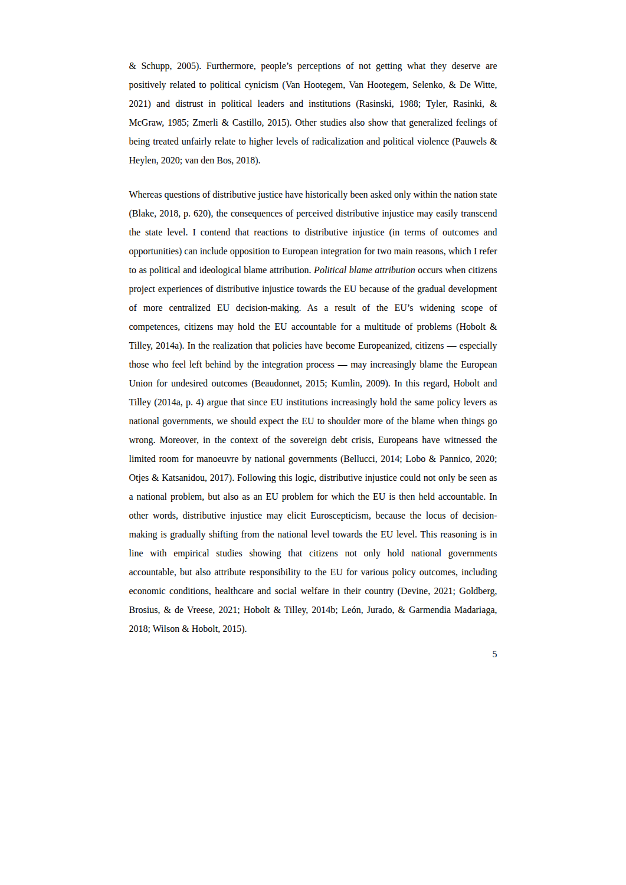& Schupp, 2005). Furthermore, people’s perceptions of not getting what they deserve are positively related to political cynicism (Van Hootegem, Van Hootegem, Selenko, & De Witte, 2021) and distrust in political leaders and institutions (Rasinski, 1988; Tyler, Rasinki, & McGraw, 1985; Zmerli & Castillo, 2015). Other studies also show that generalized feelings of being treated unfairly relate to higher levels of radicalization and political violence (Pauwels & Heylen, 2020; van den Bos, 2018).
Whereas questions of distributive justice have historically been asked only within the nation state (Blake, 2018, p. 620), the consequences of perceived distributive injustice may easily transcend the state level. I contend that reactions to distributive injustice (in terms of outcomes and opportunities) can include opposition to European integration for two main reasons, which I refer to as political and ideological blame attribution. Political blame attribution occurs when citizens project experiences of distributive injustice towards the EU because of the gradual development of more centralized EU decision-making. As a result of the EU’s widening scope of competences, citizens may hold the EU accountable for a multitude of problems (Hobolt & Tilley, 2014a). In the realization that policies have become Europeanized, citizens — especially those who feel left behind by the integration process — may increasingly blame the European Union for undesired outcomes (Beaudonnet, 2015; Kumlin, 2009). In this regard, Hobolt and Tilley (2014a, p. 4) argue that since EU institutions increasingly hold the same policy levers as national governments, we should expect the EU to shoulder more of the blame when things go wrong. Moreover, in the context of the sovereign debt crisis, Europeans have witnessed the limited room for manoeuvre by national governments (Bellucci, 2014; Lobo & Pannico, 2020; Otjes & Katsanidou, 2017). Following this logic, distributive injustice could not only be seen as a national problem, but also as an EU problem for which the EU is then held accountable. In other words, distributive injustice may elicit Euroscepticism, because the locus of decision-making is gradually shifting from the national level towards the EU level. This reasoning is in line with empirical studies showing that citizens not only hold national governments accountable, but also attribute responsibility to the EU for various policy outcomes, including economic conditions, healthcare and social welfare in their country (Devine, 2021; Goldberg, Brosius, & de Vreese, 2021; Hobolt & Tilley, 2014b; León, Jurado, & Garmendia Madariaga, 2018; Wilson & Hobolt, 2015).
5